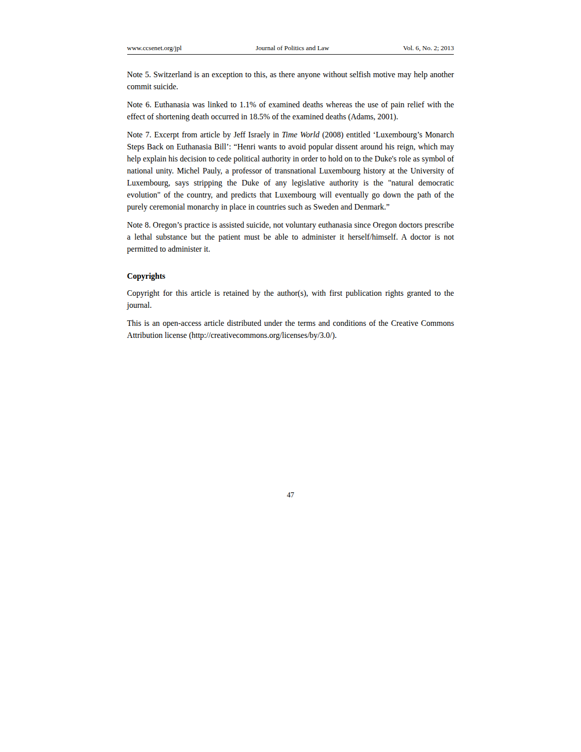www.ccsenet.org/jpl Journal of Politics and Law Vol. 6, No. 2; 2013
Note 5. Switzerland is an exception to this, as there anyone without selfish motive may help another commit suicide.
Note 6. Euthanasia was linked to 1.1% of examined deaths whereas the use of pain relief with the effect of shortening death occurred in 18.5% of the examined deaths (Adams, 2001).
Note 7. Excerpt from article by Jeff Israely in Time World (2008) entitled ‘Luxembourg’s Monarch Steps Back on Euthanasia Bill’: “Henri wants to avoid popular dissent around his reign, which may help explain his decision to cede political authority in order to hold on to the Duke's role as symbol of national unity. Michel Pauly, a professor of transnational Luxembourg history at the University of Luxembourg, says stripping the Duke of any legislative authority is the "natural democratic evolution" of the country, and predicts that Luxembourg will eventually go down the path of the purely ceremonial monarchy in place in countries such as Sweden and Denmark.”
Note 8. Oregon’s practice is assisted suicide, not voluntary euthanasia since Oregon doctors prescribe a lethal substance but the patient must be able to administer it herself/himself. A doctor is not permitted to administer it.
Copyrights
Copyright for this article is retained by the author(s), with first publication rights granted to the journal.
This is an open-access article distributed under the terms and conditions of the Creative Commons Attribution license (http://creativecommons.org/licenses/by/3.0/).
47